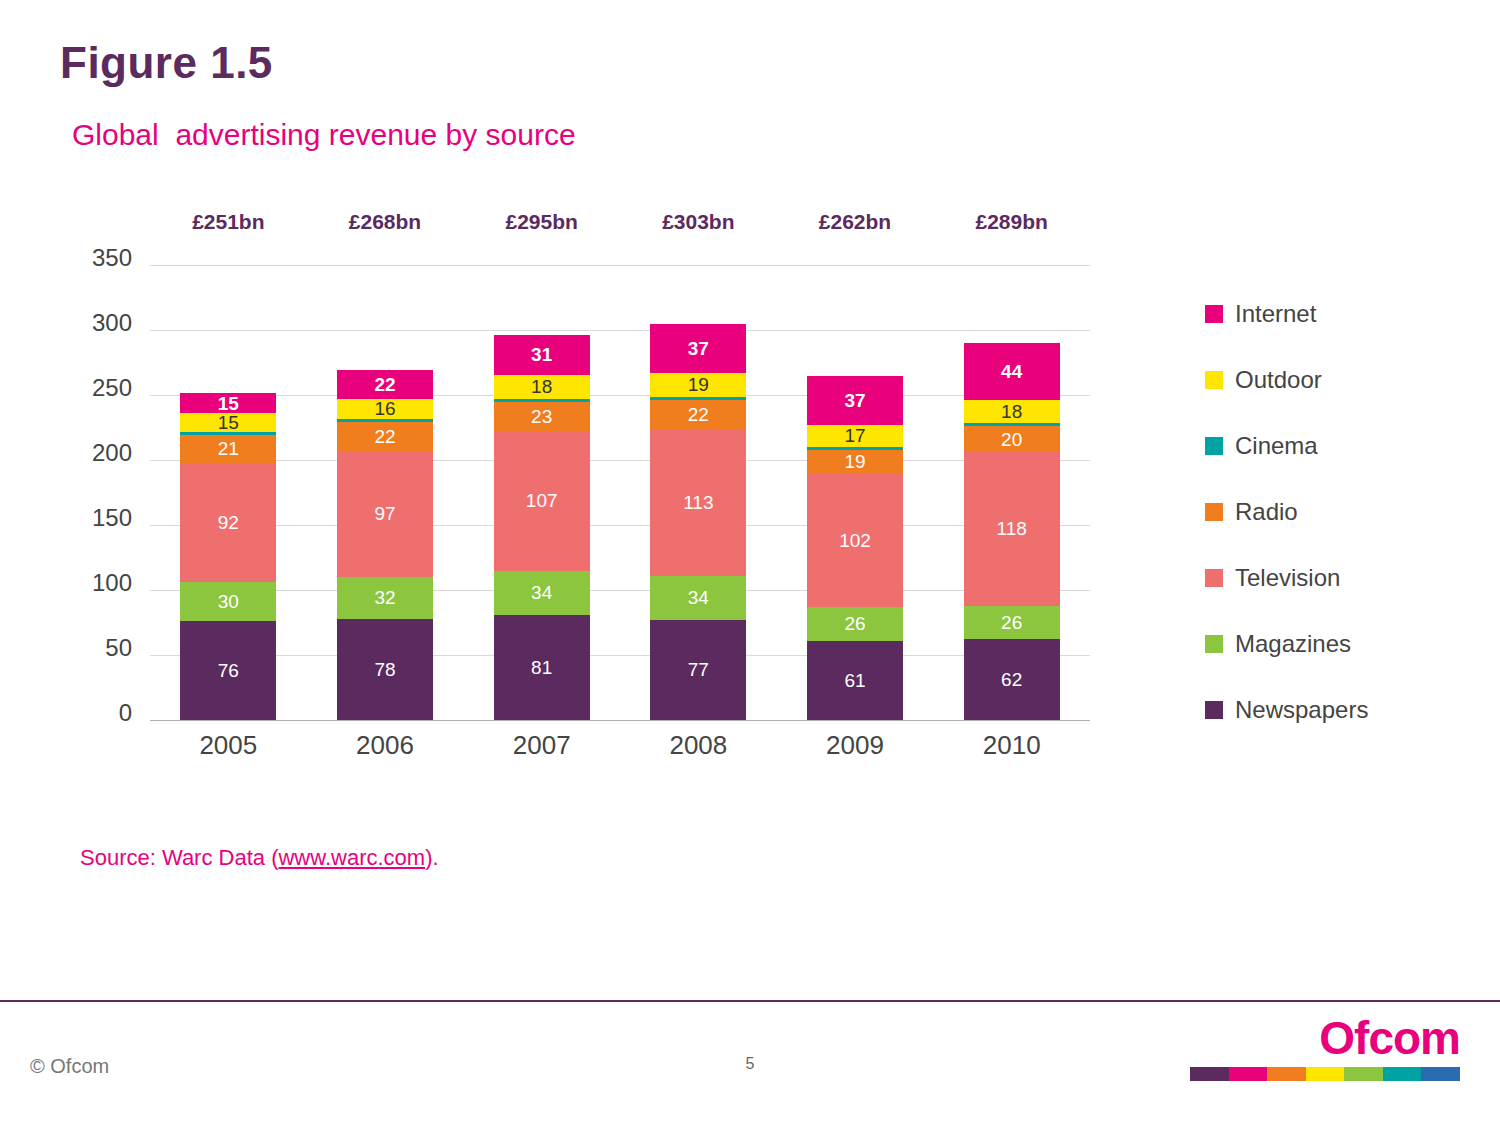Figure 1.5
Global advertising revenue by source
£251bn
£268bn
£295bn
£303bn
£262bn
£289bn
350 300 250 200 150 100 50 0
15
15
21
92
30
76
22
16
22
97
32
78
31
18
23
107
34
81
37
19
22
113
34
77
37
17
19
102
26
61
44
18
20
118
26
62
2005
2006
2007
2008
2009
2010
Internet
Outdoor
Cinema
Radio
Television
Magazines
Newspapers
Source: Warc Data (www.warc.com).
© Ofcom
5
Ofcom